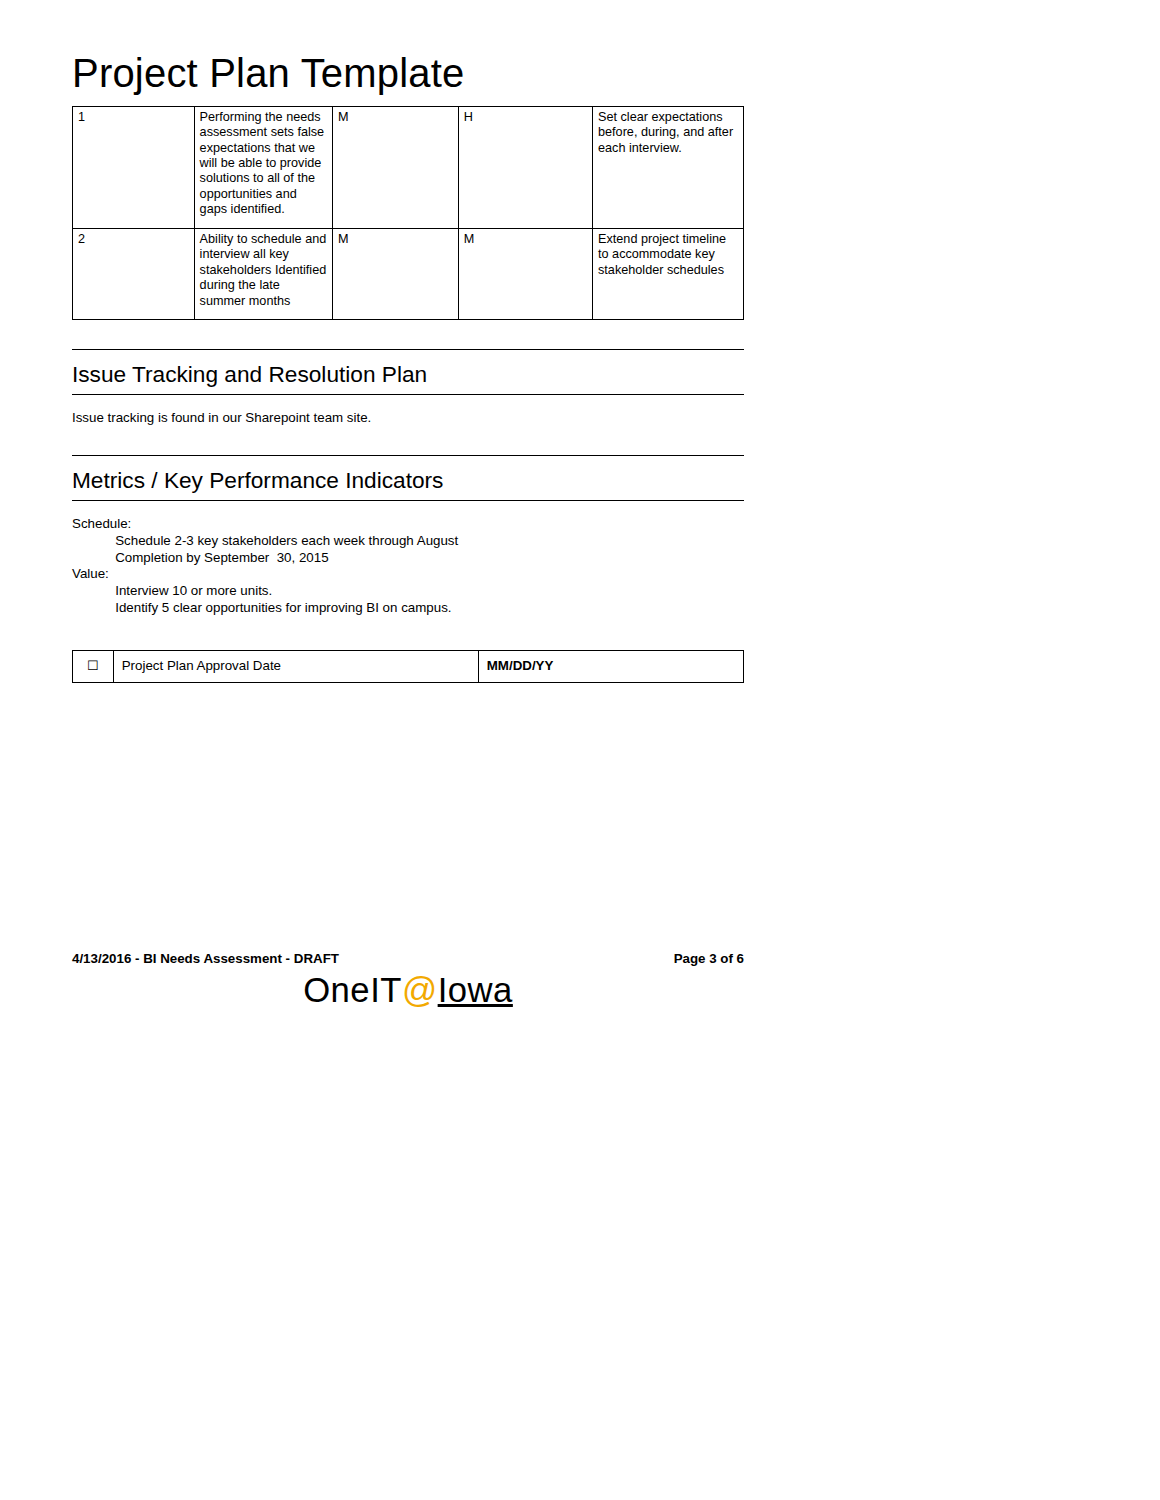Project Plan Template
| 1 | Performing the needs assessment sets false expectations that we will be able to provide solutions to all of the opportunities and gaps identified. | M | H | Set clear expectations before, during, and after each interview. |
| 2 | Ability to schedule and interview all key stakeholders Identified during the late summer months | M | M | Extend project timeline to accommodate key stakeholder schedules |
Issue Tracking and Resolution Plan
Issue tracking is found in our Sharepoint team site.
Metrics / Key Performance Indicators
Schedule:
Schedule 2-3 key stakeholders each week through August
Completion by September 30, 2015
Value:
Interview 10 or more units.
Identify 5 clear opportunities for improving BI on campus.
| ☐ | Project Plan Approval Date | MM/DD/YY |
4/13/2016 - BI Needs Assessment - DRAFT Page 3 of 6
OneIT@Iowa